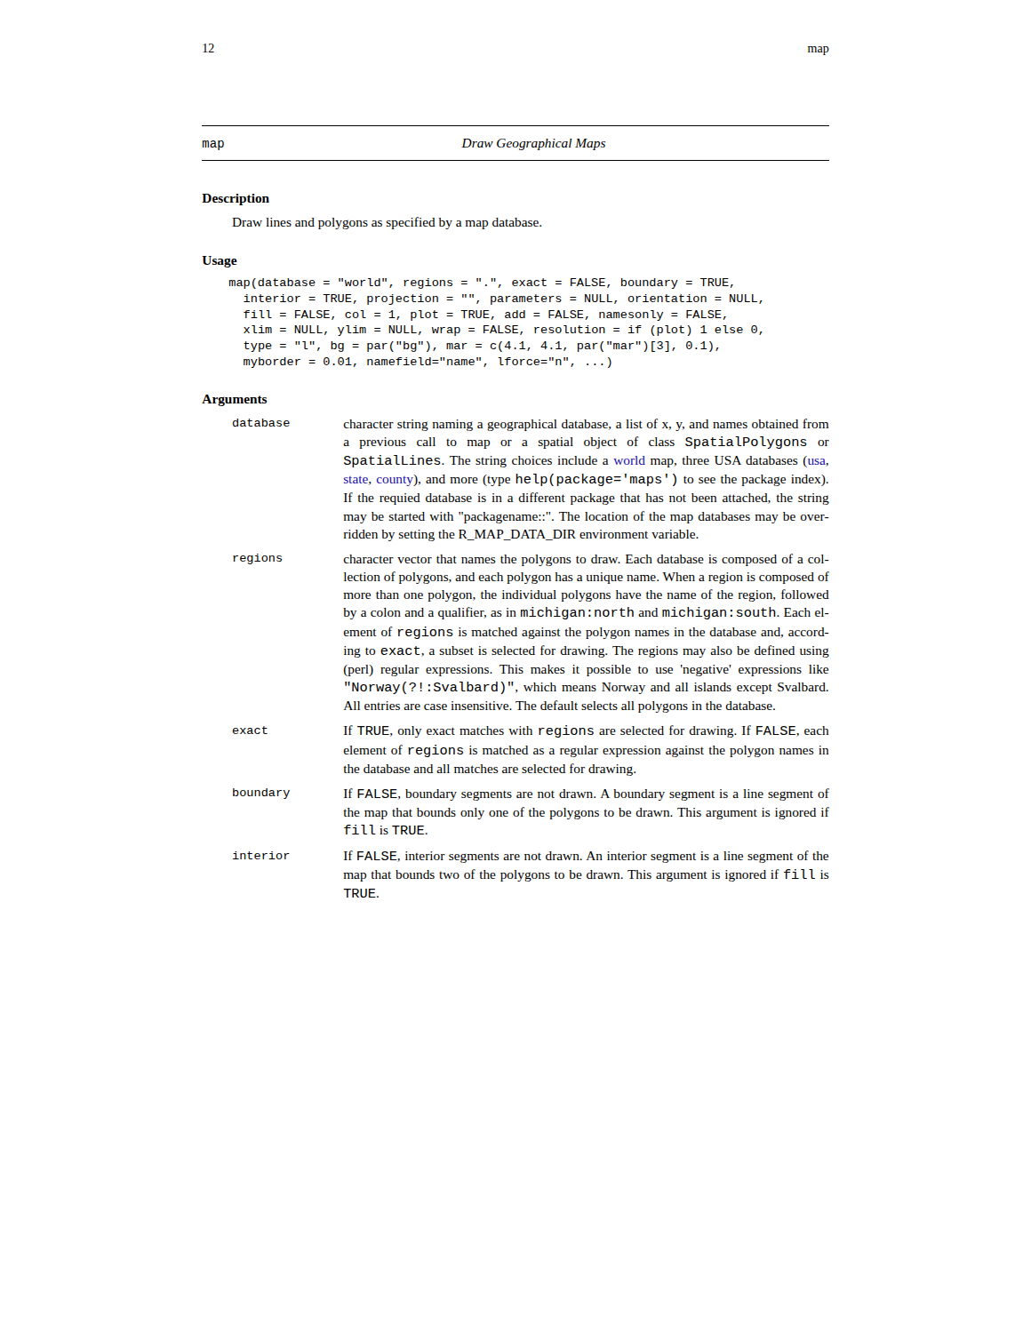12 map
map Draw Geographical Maps
Description
Draw lines and polygons as specified by a map database.
Usage
map(database = "world", regions = ".", exact = FALSE, boundary = TRUE,
  interior = TRUE, projection = "", parameters = NULL, orientation = NULL,
  fill = FALSE, col = 1, plot = TRUE, add = FALSE, namesonly = FALSE,
  xlim = NULL, ylim = NULL, wrap = FALSE, resolution = if (plot) 1 else 0,
  type = "l", bg = par("bg"), mar = c(4.1, 4.1, par("mar")[3], 0.1),
  myborder = 0.01, namefield="name", lforce="n", ...)
Arguments
database
character string naming a geographical database, a list of x, y, and names obtained from a previous call to map or a spatial object of class SpatialPolygons or SpatialLines. The string choices include a world map, three USA databases (usa, state, county), and more (type help(package='maps') to see the package index). If the requied database is in a different package that has not been attached, the string may be started with "packagename::". The location of the map databases may be overridden by setting the R_MAP_DATA_DIR environment variable.
regions
character vector that names the polygons to draw. Each database is composed of a collection of polygons, and each polygon has a unique name. When a region is composed of more than one polygon, the individual polygons have the name of the region, followed by a colon and a qualifier, as in michigan:north and michigan:south. Each element of regions is matched against the polygon names in the database and, according to exact, a subset is selected for drawing. The regions may also be defined using (perl) regular expressions. This makes it possible to use 'negative' expressions like "Norway(?!:Svalbard)", which means Norway and all islands except Svalbard. All entries are case insensitive. The default selects all polygons in the database.
exact
If TRUE, only exact matches with regions are selected for drawing. If FALSE, each element of regions is matched as a regular expression against the polygon names in the database and all matches are selected for drawing.
boundary
If FALSE, boundary segments are not drawn. A boundary segment is a line segment of the map that bounds only one of the polygons to be drawn. This argument is ignored if fill is TRUE.
interior
If FALSE, interior segments are not drawn. An interior segment is a line segment of the map that bounds two of the polygons to be drawn. This argument is ignored if fill is TRUE.